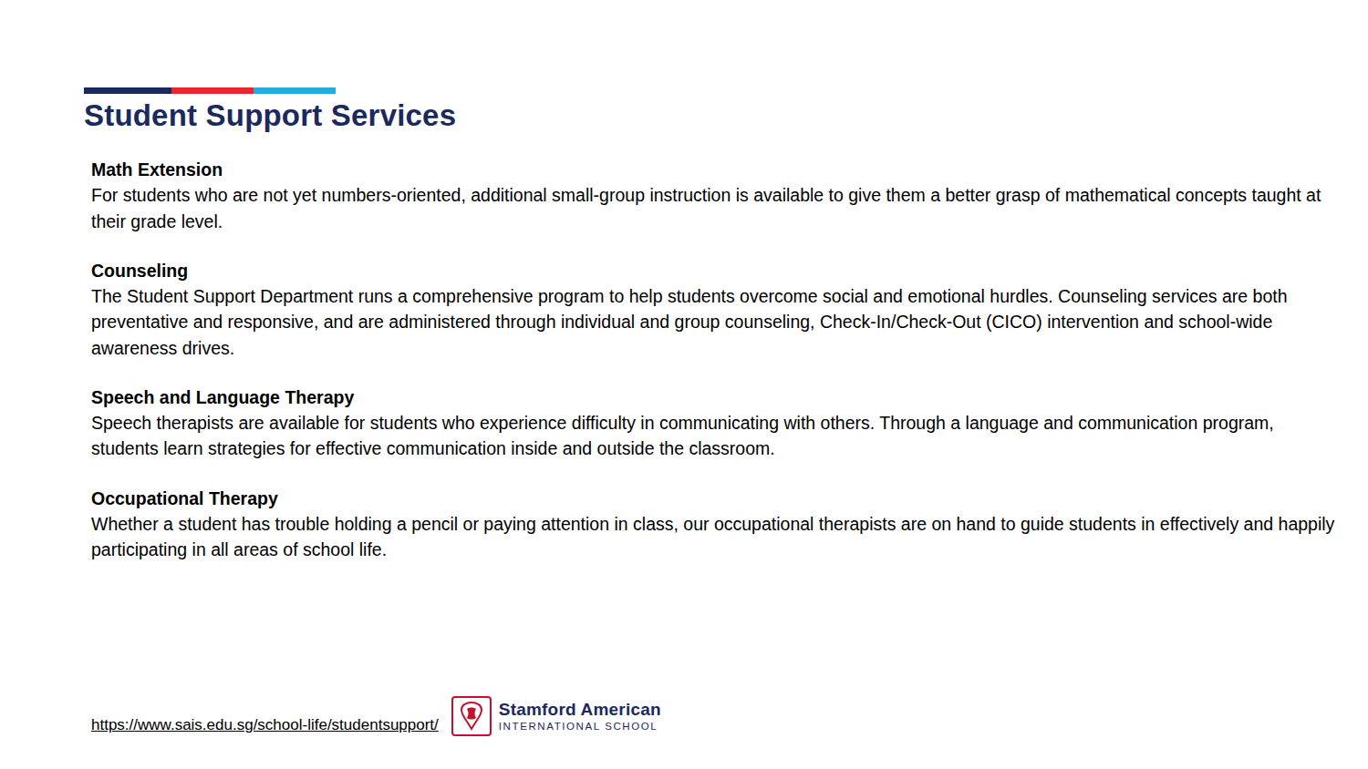Student Support Services
Math Extension
For students who are not yet numbers-oriented, additional small-group instruction is available to give them a better grasp of mathematical concepts taught at their grade level.
Counseling
The Student Support Department runs a comprehensive program to help students overcome social and emotional hurdles. Counseling services are both preventative and responsive, and are administered through individual and group counseling, Check-In/Check-Out (CICO) intervention and school-wide awareness drives.
Speech and Language Therapy
Speech therapists are available for students who experience difficulty in communicating with others. Through a language and communication program, students learn strategies for effective communication inside and outside the classroom.
Occupational Therapy
Whether a student has trouble holding a pencil or paying attention in class, our occupational therapists are on hand to guide students in effectively and happily participating in all areas of school life.
https://www.sais.edu.sg/school-life/studentsupport/
Stamford American
INTERNATIONAL SCHOOL